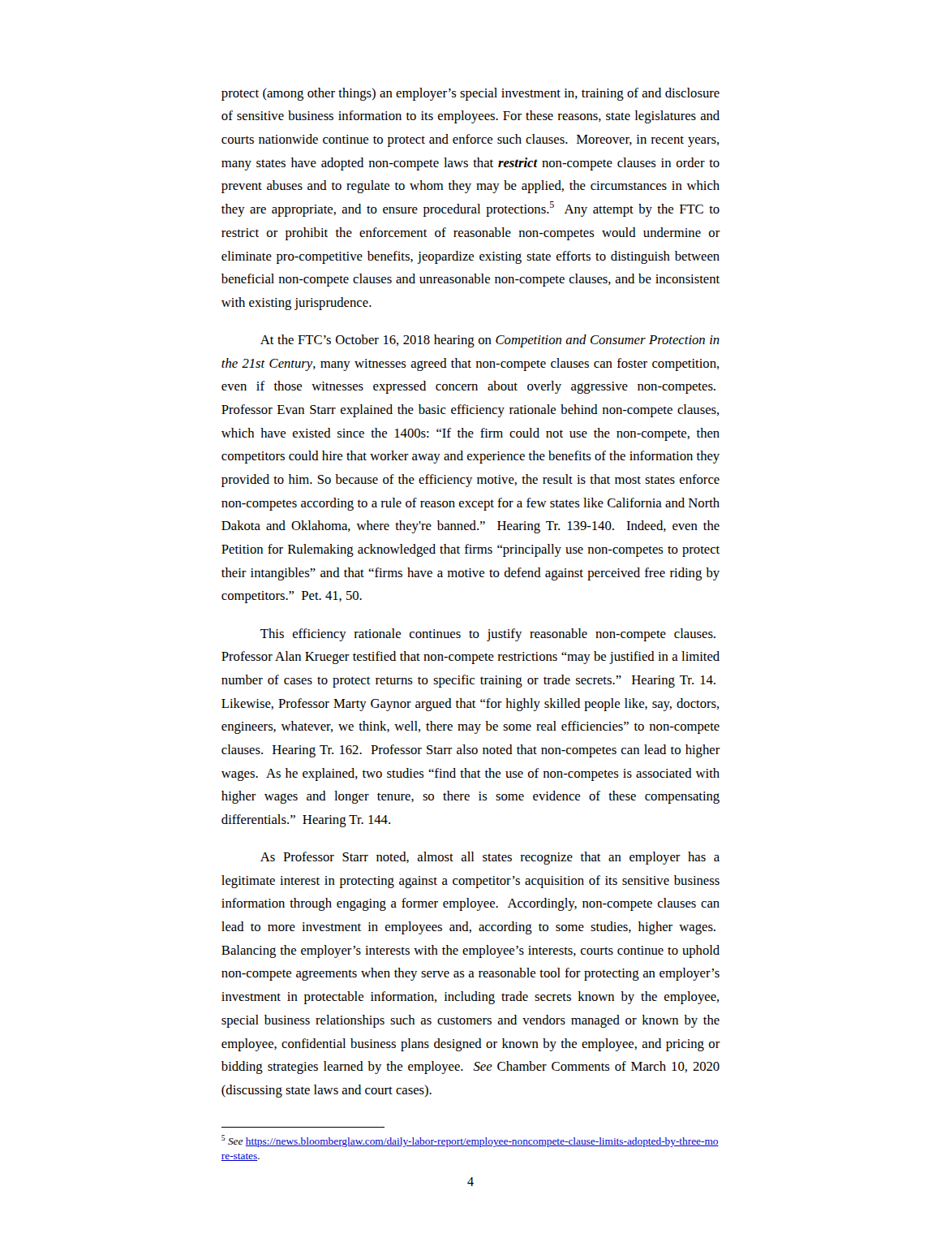protect (among other things) an employer’s special investment in, training of and disclosure of sensitive business information to its employees. For these reasons, state legislatures and courts nationwide continue to protect and enforce such clauses. Moreover, in recent years, many states have adopted non-compete laws that restrict non-compete clauses in order to prevent abuses and to regulate to whom they may be applied, the circumstances in which they are appropriate, and to ensure procedural protections.5 Any attempt by the FTC to restrict or prohibit the enforcement of reasonable non-competes would undermine or eliminate pro-competitive benefits, jeopardize existing state efforts to distinguish between beneficial non-compete clauses and unreasonable non-compete clauses, and be inconsistent with existing jurisprudence.
At the FTC’s October 16, 2018 hearing on Competition and Consumer Protection in the 21st Century, many witnesses agreed that non-compete clauses can foster competition, even if those witnesses expressed concern about overly aggressive non-competes. Professor Evan Starr explained the basic efficiency rationale behind non-compete clauses, which have existed since the 1400s: “If the firm could not use the non-compete, then competitors could hire that worker away and experience the benefits of the information they provided to him. So because of the efficiency motive, the result is that most states enforce non-competes according to a rule of reason except for a few states like California and North Dakota and Oklahoma, where they're banned.” Hearing Tr. 139-140. Indeed, even the Petition for Rulemaking acknowledged that firms “principally use non-competes to protect their intangibles” and that “firms have a motive to defend against perceived free riding by competitors.” Pet. 41, 50.
This efficiency rationale continues to justify reasonable non-compete clauses. Professor Alan Krueger testified that non-compete restrictions “may be justified in a limited number of cases to protect returns to specific training or trade secrets.” Hearing Tr. 14. Likewise, Professor Marty Gaynor argued that “for highly skilled people like, say, doctors, engineers, whatever, we think, well, there may be some real efficiencies” to non-compete clauses. Hearing Tr. 162. Professor Starr also noted that non-competes can lead to higher wages. As he explained, two studies “find that the use of non-competes is associated with higher wages and longer tenure, so there is some evidence of these compensating differentials.” Hearing Tr. 144.
As Professor Starr noted, almost all states recognize that an employer has a legitimate interest in protecting against a competitor’s acquisition of its sensitive business information through engaging a former employee. Accordingly, non-compete clauses can lead to more investment in employees and, according to some studies, higher wages. Balancing the employer’s interests with the employee’s interests, courts continue to uphold non-compete agreements when they serve as a reasonable tool for protecting an employer’s investment in protectable information, including trade secrets known by the employee, special business relationships such as customers and vendors managed or known by the employee, confidential business plans designed or known by the employee, and pricing or bidding strategies learned by the employee. See Chamber Comments of March 10, 2020 (discussing state laws and court cases).
5 See https://news.bloomberglaw.com/daily-labor-report/employee-noncompete-clause-limits-adopted-by-three-more-states.
4